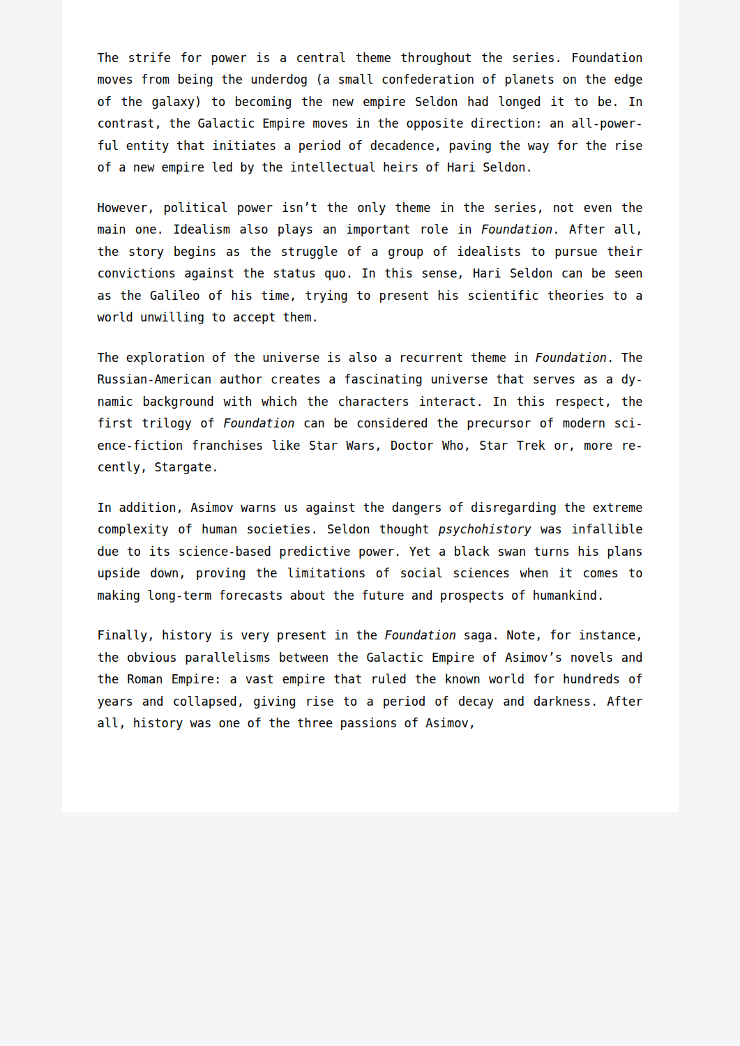The strife for power is a central theme throughout the series. Foundation moves from being the underdog (a small confederation of planets on the edge of the galaxy) to becoming the new empire Seldon had longed it to be. In contrast, the Galactic Empire moves in the opposite direction: an all-powerful entity that initiates a period of decadence, paving the way for the rise of a new empire led by the intellectual heirs of Hari Seldon.
However, political power isn’t the only theme in the series, not even the main one. Idealism also plays an important role in Foundation. After all, the story begins as the struggle of a group of idealists to pursue their convictions against the status quo. In this sense, Hari Seldon can be seen as the Galileo of his time, trying to present his scientific theories to a world unwilling to accept them.
The exploration of the universe is also a recurrent theme in Foundation. The Russian-American author creates a fascinating universe that serves as a dynamic background with which the characters interact. In this respect, the first trilogy of Foundation can be considered the precursor of modern science-fiction franchises like Star Wars, Doctor Who, Star Trek or, more recently, Stargate.
In addition, Asimov warns us against the dangers of disregarding the extreme complexity of human societies. Seldon thought psychohistory was infallible due to its science-based predictive power. Yet a black swan turns his plans upside down, proving the limitations of social sciences when it comes to making long-term forecasts about the future and prospects of humankind.
Finally, history is very present in the Foundation saga. Note, for instance, the obvious parallelisms between the Galactic Empire of Asimov’s novels and the Roman Empire: a vast empire that ruled the known world for hundreds of years and collapsed, giving rise to a period of decay and darkness. After all, history was one of the three passions of Asimov,